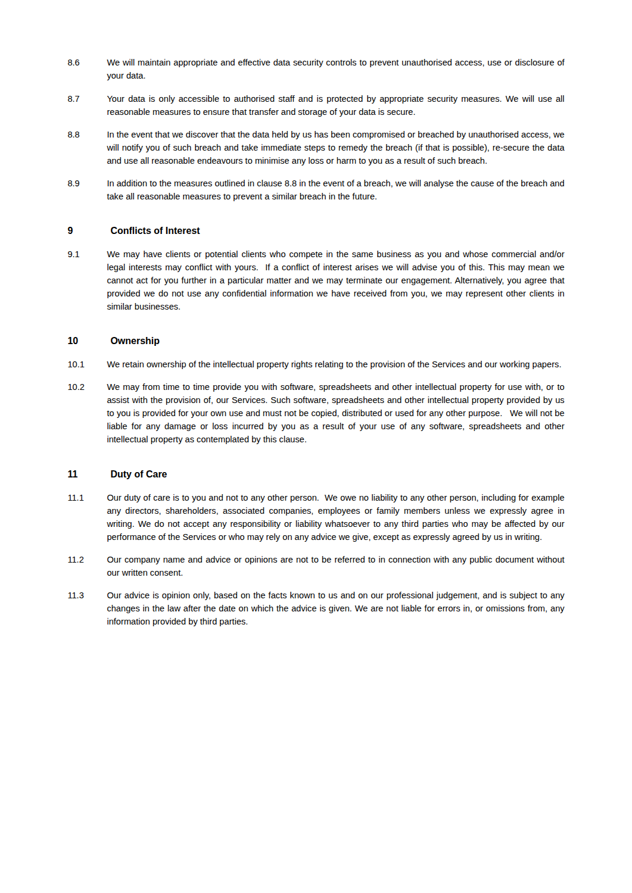8.6
We will maintain appropriate and effective data security controls to prevent unauthorised access, use or disclosure of your data.
8.7
Your data is only accessible to authorised staff and is protected by appropriate security measures. We will use all reasonable measures to ensure that transfer and storage of your data is secure.
8.8
In the event that we discover that the data held by us has been compromised or breached by unauthorised access, we will notify you of such breach and take immediate steps to remedy the breach (if that is possible), re-secure the data and use all reasonable endeavours to minimise any loss or harm to you as a result of such breach.
8.9
In addition to the measures outlined in clause 8.8 in the event of a breach, we will analyse the cause of the breach and take all reasonable measures to prevent a similar breach in the future.
9 Conflicts of Interest
9.1
We may have clients or potential clients who compete in the same business as you and whose commercial and/or legal interests may conflict with yours. If a conflict of interest arises we will advise you of this. This may mean we cannot act for you further in a particular matter and we may terminate our engagement. Alternatively, you agree that provided we do not use any confidential information we have received from you, we may represent other clients in similar businesses.
10 Ownership
10.1
We retain ownership of the intellectual property rights relating to the provision of the Services and our working papers.
10.2
We may from time to time provide you with software, spreadsheets and other intellectual property for use with, or to assist with the provision of, our Services. Such software, spreadsheets and other intellectual property provided by us to you is provided for your own use and must not be copied, distributed or used for any other purpose. We will not be liable for any damage or loss incurred by you as a result of your use of any software, spreadsheets and other intellectual property as contemplated by this clause.
11 Duty of Care
11.1
Our duty of care is to you and not to any other person. We owe no liability to any other person, including for example any directors, shareholders, associated companies, employees or family members unless we expressly agree in writing. We do not accept any responsibility or liability whatsoever to any third parties who may be affected by our performance of the Services or who may rely on any advice we give, except as expressly agreed by us in writing.
11.2
Our company name and advice or opinions are not to be referred to in connection with any public document without our written consent.
11.3
Our advice is opinion only, based on the facts known to us and on our professional judgement, and is subject to any changes in the law after the date on which the advice is given. We are not liable for errors in, or omissions from, any information provided by third parties.